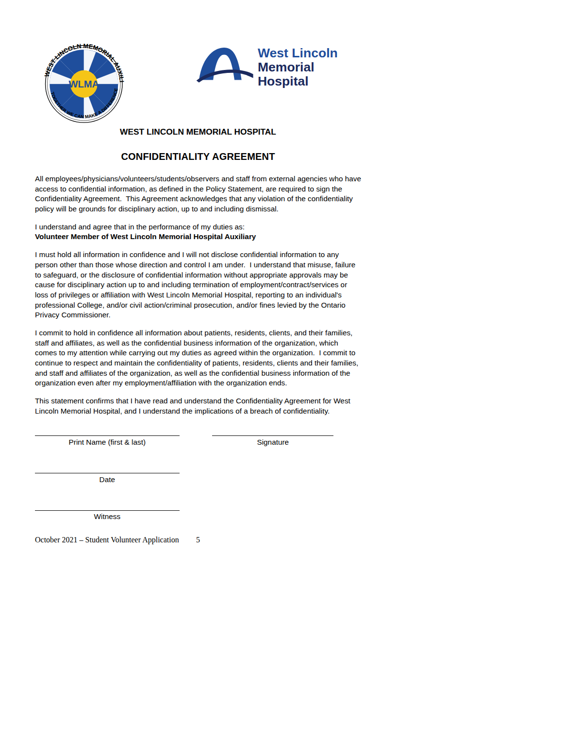WLMA WEST LINCOLN MEMORIAL AUXILIARY TOGETHER WE CAN MAKE A DIFFERENCE
West Lincoln Memorial Hospital
WEST LINCOLN MEMORIAL HOSPITAL
CONFIDENTIALITY AGREEMENT
All employees/physicians/volunteers/students/observers and staff from external agencies who have access to confidential information, as defined in the Policy Statement, are required to sign the Confidentiality Agreement. This Agreement acknowledges that any violation of the confidentiality policy will be grounds for disciplinary action, up to and including dismissal.
I understand and agree that in the performance of my duties as:
Volunteer Member of West Lincoln Memorial Hospital Auxiliary
I must hold all information in confidence and I will not disclose confidential information to any person other than those whose direction and control I am under. I understand that misuse, failure to safeguard, or the disclosure of confidential information without appropriate approvals may be cause for disciplinary action up to and including termination of employment/contract/services or loss of privileges or affiliation with West Lincoln Memorial Hospital, reporting to an individual's professional College, and/or civil action/criminal prosecution, and/or fines levied by the Ontario Privacy Commissioner.
I commit to hold in confidence all information about patients, residents, clients, and their families, staff and affiliates, as well as the confidential business information of the organization, which comes to my attention while carrying out my duties as agreed within the organization. I commit to continue to respect and maintain the confidentiality of patients, residents, clients and their families, and staff and affiliates of the organization, as well as the confidential business information of the organization even after my employment/affiliation with the organization ends.
This statement confirms that I have read and understand the Confidentiality Agreement for West Lincoln Memorial Hospital, and I understand the implications of a breach of confidentiality.
| Print Name (first & last) | Signature |
| Date | |
| Witness | |
October 2021 – Student Volunteer Application5